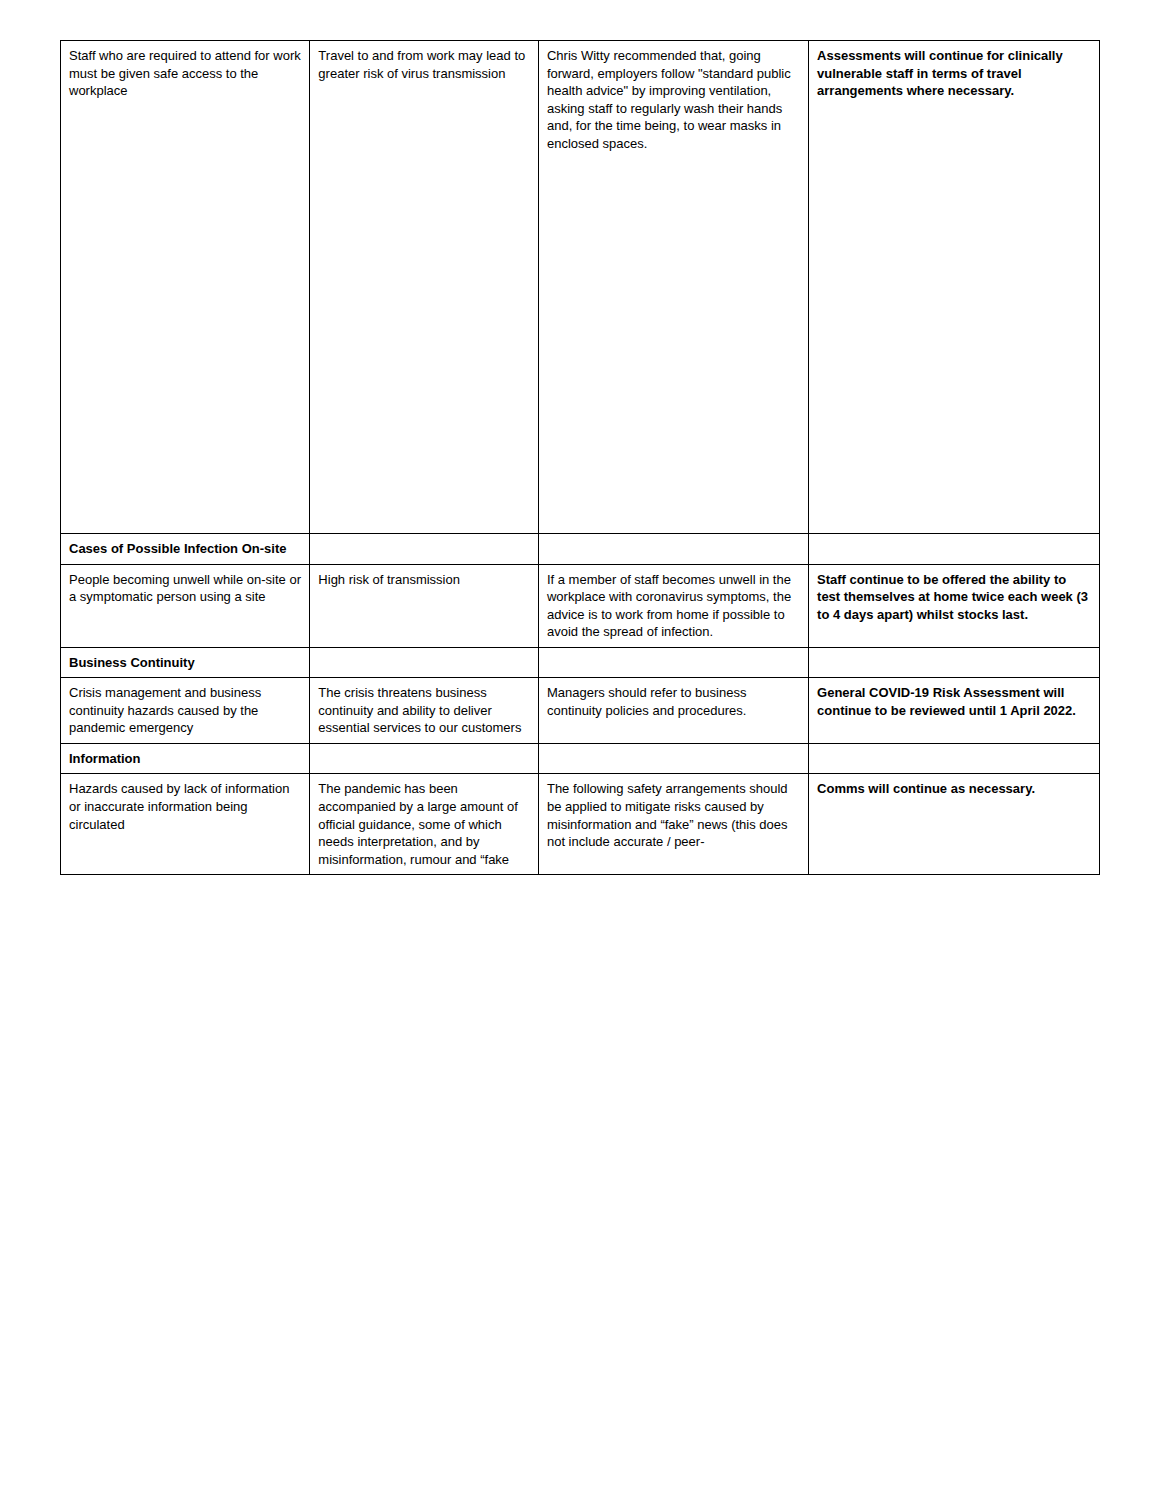| Staff who are required to attend for work must be given safe access to the workplace | Travel to and from work may lead to greater risk of virus transmission | Chris Witty recommended that, going forward, employers follow "standard public health advice" by improving ventilation, asking staff to regularly wash their hands and, for the time being, to wear masks in enclosed spaces. | Assessments will continue for clinically vulnerable staff in terms of travel arrangements where necessary. |
| Cases of Possible Infection On-site | | | |
| People becoming unwell while on-site or a symptomatic person using a site | High risk of transmission | If a member of staff becomes unwell in the workplace with coronavirus symptoms, the advice is to work from home if possible to avoid the spread of infection. | Staff continue to be offered the ability to test themselves at home twice each week (3 to 4 days apart) whilst stocks last. |
| Business Continuity | | | |
| Crisis management and business continuity hazards caused by the pandemic emergency | The crisis threatens business continuity and ability to deliver essential services to our customers | Managers should refer to business continuity policies and procedures. | General COVID-19 Risk Assessment will continue to be reviewed until 1 April 2022. |
| Information | | | |
| Hazards caused by lack of information or inaccurate information being circulated | The pandemic has been accompanied by a large amount of official guidance, some of which needs interpretation, and by misinformation, rumour and “fake | The following safety arrangements should be applied to mitigate risks caused by misinformation and “fake” news (this does not include accurate / peer- | Comms will continue as necessary. |